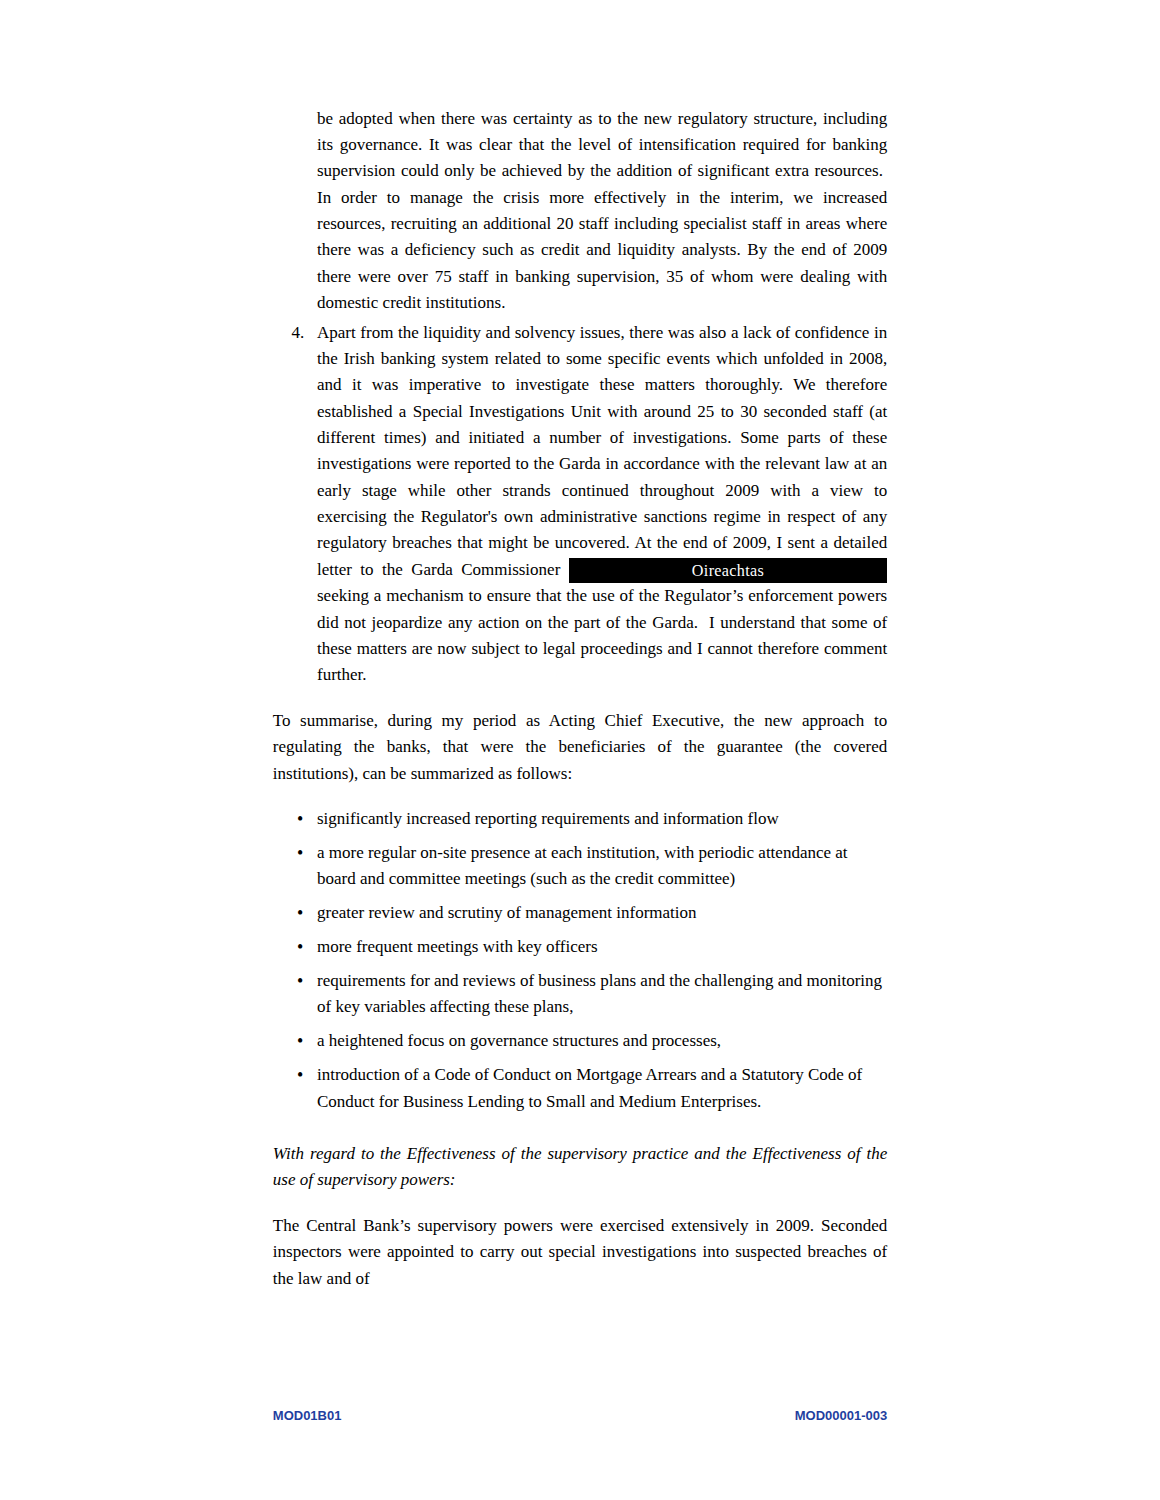be adopted when there was certainty as to the new regulatory structure, including its governance. It was clear that the level of intensification required for banking supervision could only be achieved by the addition of significant extra resources. In order to manage the crisis more effectively in the interim, we increased resources, recruiting an additional 20 staff including specialist staff in areas where there was a deficiency such as credit and liquidity analysts. By the end of 2009 there were over 75 staff in banking supervision, 35 of whom were dealing with domestic credit institutions.
4. Apart from the liquidity and solvency issues, there was also a lack of confidence in the Irish banking system related to some specific events which unfolded in 2008, and it was imperative to investigate these matters thoroughly. We therefore established a Special Investigations Unit with around 25 to 30 seconded staff (at different times) and initiated a number of investigations. Some parts of these investigations were reported to the Garda in accordance with the relevant law at an early stage while other strands continued throughout 2009 with a view to exercising the Regulator's own administrative sanctions regime in respect of any regulatory breaches that might be uncovered. At the end of 2009, I sent a detailed letter to the Garda Commissioner Oireachtas seeking a mechanism to ensure that the use of the Regulator’s enforcement powers did not jeopardize any action on the part of the Garda. I understand that some of these matters are now subject to legal proceedings and I cannot therefore comment further.
To summarise, during my period as Acting Chief Executive, the new approach to regulating the banks, that were the beneficiaries of the guarantee (the covered institutions), can be summarized as follows:
significantly increased reporting requirements and information flow
a more regular on-site presence at each institution, with periodic attendance at board and committee meetings (such as the credit committee)
greater review and scrutiny of management information
more frequent meetings with key officers
requirements for and reviews of business plans and the challenging and monitoring of key variables affecting these plans,
a heightened focus on governance structures and processes,
introduction of a Code of Conduct on Mortgage Arrears and a Statutory Code of Conduct for Business Lending to Small and Medium Enterprises.
With regard to the Effectiveness of the supervisory practice and the Effectiveness of the use of supervisory powers:
The Central Bank’s supervisory powers were exercised extensively in 2009. Seconded inspectors were appointed to carry out special investigations into suspected breaches of the law and of
MOD01B01 MOD00001-003